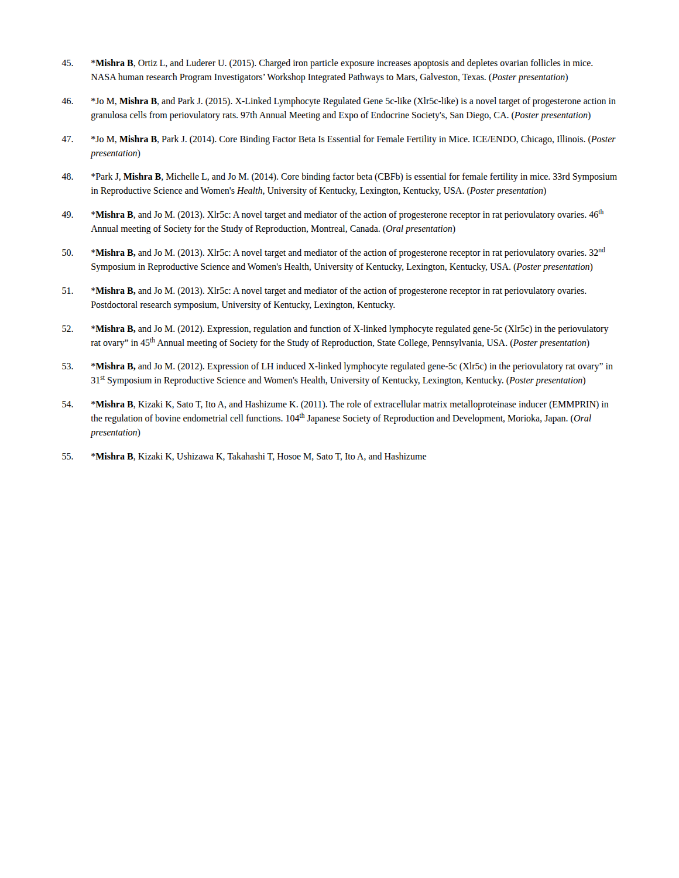45. *Mishra B, Ortiz L, and Luderer U. (2015). Charged iron particle exposure increases apoptosis and depletes ovarian follicles in mice. NASA human research Program Investigators’ Workshop Integrated Pathways to Mars, Galveston, Texas. (Poster presentation)
46. *Jo M, Mishra B, and Park J. (2015). X-Linked Lymphocyte Regulated Gene 5c-like (Xlr5c-like) is a novel target of progesterone action in granulosa cells from periovulatory rats. 97th Annual Meeting and Expo of Endocrine Society's, San Diego, CA. (Poster presentation)
47. *Jo M, Mishra B, Park J. (2014). Core Binding Factor Beta Is Essential for Female Fertility in Mice. ICE/ENDO, Chicago, Illinois. (Poster presentation)
48. *Park J, Mishra B, Michelle L, and Jo M. (2014). Core binding factor beta (CBFb) is essential for female fertility in mice. 33rd Symposium in Reproductive Science and Women's Health, University of Kentucky, Lexington, Kentucky, USA. (Poster presentation)
49. *Mishra B, and Jo M. (2013). Xlr5c: A novel target and mediator of the action of progesterone receptor in rat periovulatory ovaries. 46th Annual meeting of Society for the Study of Reproduction, Montreal, Canada. (Oral presentation)
50. *Mishra B, and Jo M. (2013). Xlr5c: A novel target and mediator of the action of progesterone receptor in rat periovulatory ovaries. 32nd Symposium in Reproductive Science and Women's Health, University of Kentucky, Lexington, Kentucky, USA. (Poster presentation)
51. *Mishra B, and Jo M. (2013). Xlr5c: A novel target and mediator of the action of progesterone receptor in rat periovulatory ovaries. Postdoctoral research symposium, University of Kentucky, Lexington, Kentucky.
52. *Mishra B, and Jo M. (2012). Expression, regulation and function of X-linked lymphocyte regulated gene-5c (Xlr5c) in the periovulatory rat ovary” in 45th Annual meeting of Society for the Study of Reproduction, State College, Pennsylvania, USA. (Poster presentation)
53. *Mishra B, and Jo M. (2012). Expression of LH induced X-linked lymphocyte regulated gene-5c (Xlr5c) in the periovulatory rat ovary” in 31st Symposium in Reproductive Science and Women's Health, University of Kentucky, Lexington, Kentucky. (Poster presentation)
54. *Mishra B, Kizaki K, Sato T, Ito A, and Hashizume K. (2011). The role of extracellular matrix metalloproteinase inducer (EMMPRIN) in the regulation of bovine endometrial cell functions. 104th Japanese Society of Reproduction and Development, Morioka, Japan. (Oral presentation)
55. *Mishra B, Kizaki K, Ushizawa K, Takahashi T, Hosoe M, Sato T, Ito A, and Hashizume